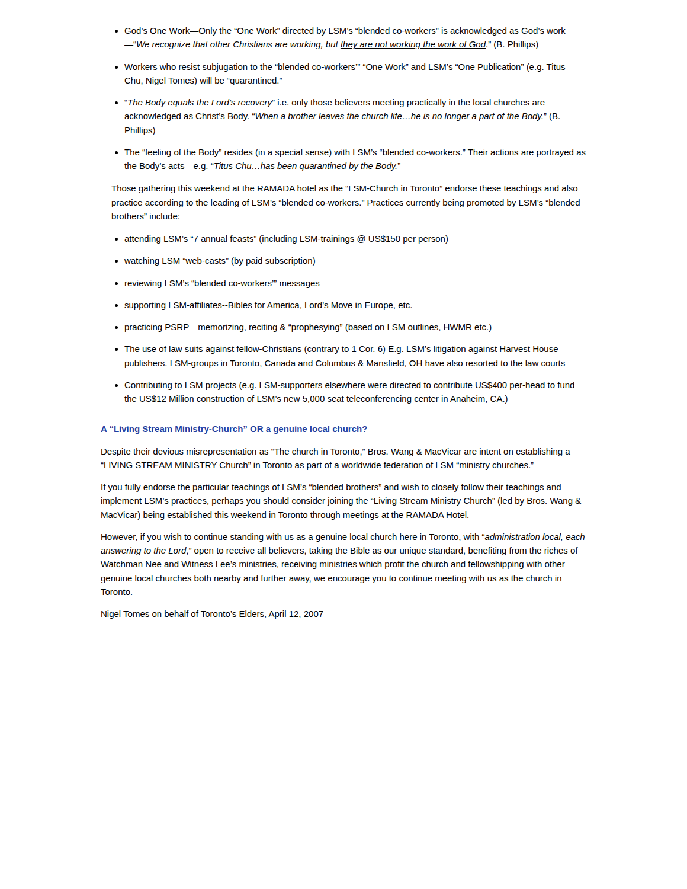God’s One Work—Only the “One Work” directed by LSM’s “blended co-workers” is acknowledged as God’s work—“We recognize that other Christians are working, but they are not working the work of God.” (B. Phillips)
Workers who resist subjugation to the “blended co-workers’” “One Work” and LSM’s “One Publication” (e.g. Titus Chu, Nigel Tomes) will be “quarantined.”
“The Body equals the Lord’s recovery” i.e. only those believers meeting practically in the local churches are acknowledged as Christ’s Body. “When a brother leaves the church life…he is no longer a part of the Body.” (B. Phillips)
The “feeling of the Body” resides (in a special sense) with LSM’s “blended co-workers.” Their actions are portrayed as the Body’s acts—e.g. “Titus Chu…has been quarantined by the Body.”
Those gathering this weekend at the RAMADA hotel as the “LSM-Church in Toronto” endorse these teachings and also practice according to the leading of LSM’s “blended co-workers.” Practices currently being promoted by LSM’s “blended brothers” include:
attending LSM’s “7 annual feasts” (including LSM-trainings @ US$150 per person)
watching LSM “web-casts” (by paid subscription)
reviewing LSM’s “blended co-workers’” messages
supporting LSM-affiliates--Bibles for America, Lord’s Move in Europe, etc.
practicing PSRP—memorizing, reciting & “prophesying” (based on LSM outlines, HWMR etc.)
The use of law suits against fellow-Christians (contrary to 1 Cor. 6) E.g. LSM’s litigation against Harvest House publishers. LSM-groups in Toronto, Canada and Columbus & Mansfield, OH have also resorted to the law courts
Contributing to LSM projects (e.g. LSM-supporters elsewhere were directed to contribute US$400 per-head to fund the US$12 Million construction of LSM’s new 5,000 seat teleconferencing center in Anaheim, CA.)
A “Living Stream Ministry-Church” OR a genuine local church?
Despite their devious misrepresentation as “The church in Toronto,” Bros. Wang & MacVicar are intent on establishing a “LIVING STREAM MINISTRY Church” in Toronto as part of a worldwide federation of LSM “ministry churches.”
If you fully endorse the particular teachings of LSM’s “blended brothers” and wish to closely follow their teachings and implement LSM’s practices, perhaps you should consider joining the “Living Stream Ministry Church” (led by Bros. Wang & MacVicar) being established this weekend in Toronto through meetings at the RAMADA Hotel.
However, if you wish to continue standing with us as a genuine local church here in Toronto, with “administration local, each answering to the Lord,” open to receive all believers, taking the Bible as our unique standard, benefiting from the riches of Watchman Nee and Witness Lee’s ministries, receiving ministries which profit the church and fellowshipping with other genuine local churches both nearby and further away, we encourage you to continue meeting with us as the church in Toronto.
Nigel Tomes on behalf of Toronto’s Elders, April 12, 2007